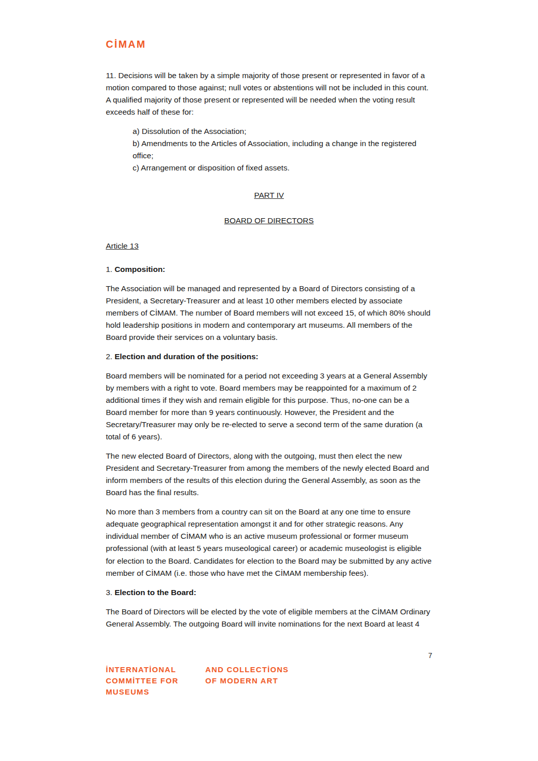CİMAM
11. Decisions will be taken by a simple majority of those present or represented in favor of a motion compared to those against; null votes or abstentions will not be included in this count. A qualified majority of those present or represented will be needed when the voting result exceeds half of these for:
a) Dissolution of the Association;
b) Amendments to the Articles of Association, including a change in the registered office;
c) Arrangement or disposition of fixed assets.
PART IV
BOARD OF DIRECTORS
Article 13
1. Composition:
The Association will be managed and represented by a Board of Directors consisting of a President, a Secretary-Treasurer and at least 10 other members elected by associate members of CİMAM. The number of Board members will not exceed 15, of which 80% should hold leadership positions in modern and contemporary art museums. All members of the Board provide their services on a voluntary basis.
2. Election and duration of the positions:
Board members will be nominated for a period not exceeding 3 years at a General Assembly by members with a right to vote. Board members may be reappointed for a maximum of 2 additional times if they wish and remain eligible for this purpose. Thus, no-one can be a Board member for more than 9 years continuously. However, the President and the Secretary/Treasurer may only be re-elected to serve a second term of the same duration (a total of 6 years).
The new elected Board of Directors, along with the outgoing, must then elect the new President and Secretary-Treasurer from among the members of the newly elected Board and inform members of the results of this election during the General Assembly, as soon as the Board has the final results.
No more than 3 members from a country can sit on the Board at any one time to ensure adequate geographical representation amongst it and for other strategic reasons. Any individual member of CİMAM who is an active museum professional or former museum professional (with at least 5 years museological career) or academic museologist is eligible for election to the Board. Candidates for election to the Board may be submitted by any active member of CİMAM (i.e. those who have met the CİMAM membership fees).
3. Election to the Board:
The Board of Directors will be elected by the vote of eligible members at the CİMAM Ordinary General Assembly. The outgoing Board will invite nominations for the next Board at least 4
7
İNTERNATİONAL COMMİTTEE FOR MUSEUMS
AND COLLECTİONS OF MODERN ART